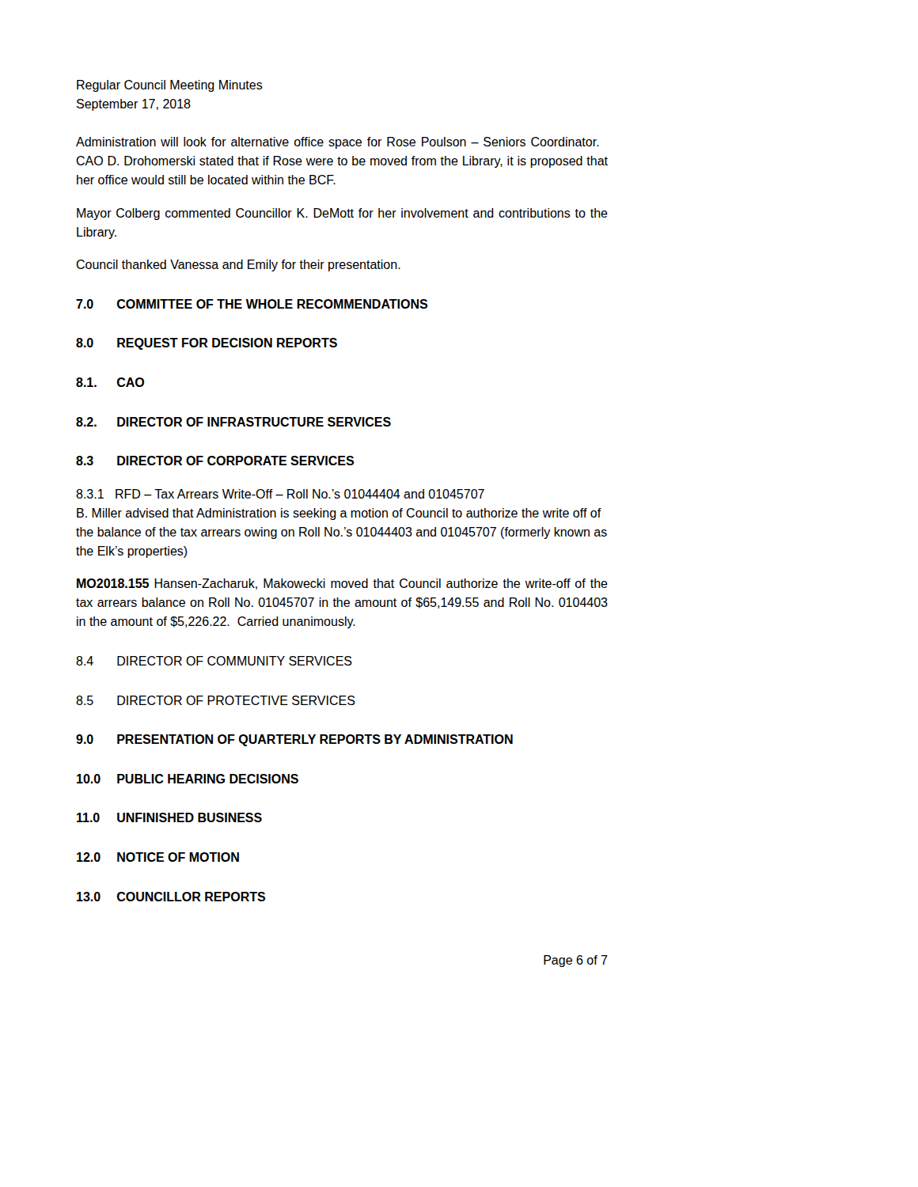Regular Council Meeting Minutes
September 17, 2018
Administration will look for alternative office space for Rose Poulson – Seniors Coordinator. CAO D. Drohomerski stated that if Rose were to be moved from the Library, it is proposed that her office would still be located within the BCF.
Mayor Colberg commented Councillor K. DeMott for her involvement and contributions to the Library.
Council thanked Vanessa and Emily for their presentation.
7.0 Committee of the Whole Recommendations
8.0 Request for Decision Reports
8.1. CAO
8.2. Director of Infrastructure Services
8.3 Director of Corporate Services
8.3.1 RFD – Tax Arrears Write-Off – Roll No.’s 01044404 and 01045707
B. Miller advised that Administration is seeking a motion of Council to authorize the write off of the balance of the tax arrears owing on Roll No.’s 01044403 and 01045707 (formerly known as the Elk’s properties)
MO2018.155 Hansen-Zacharuk, Makowecki moved that Council authorize the write-off of the tax arrears balance on Roll No. 01045707 in the amount of $65,149.55 and Roll No. 0104403 in the amount of $5,226.22. Carried unanimously.
8.4 Director of Community Services
8.5 Director of Protective Services
9.0 Presentation of Quarterly Reports by Administration
10.0 Public Hearing Decisions
11.0 Unfinished Business
12.0 Notice of Motion
13.0 Councillor Reports
Page 6 of 7